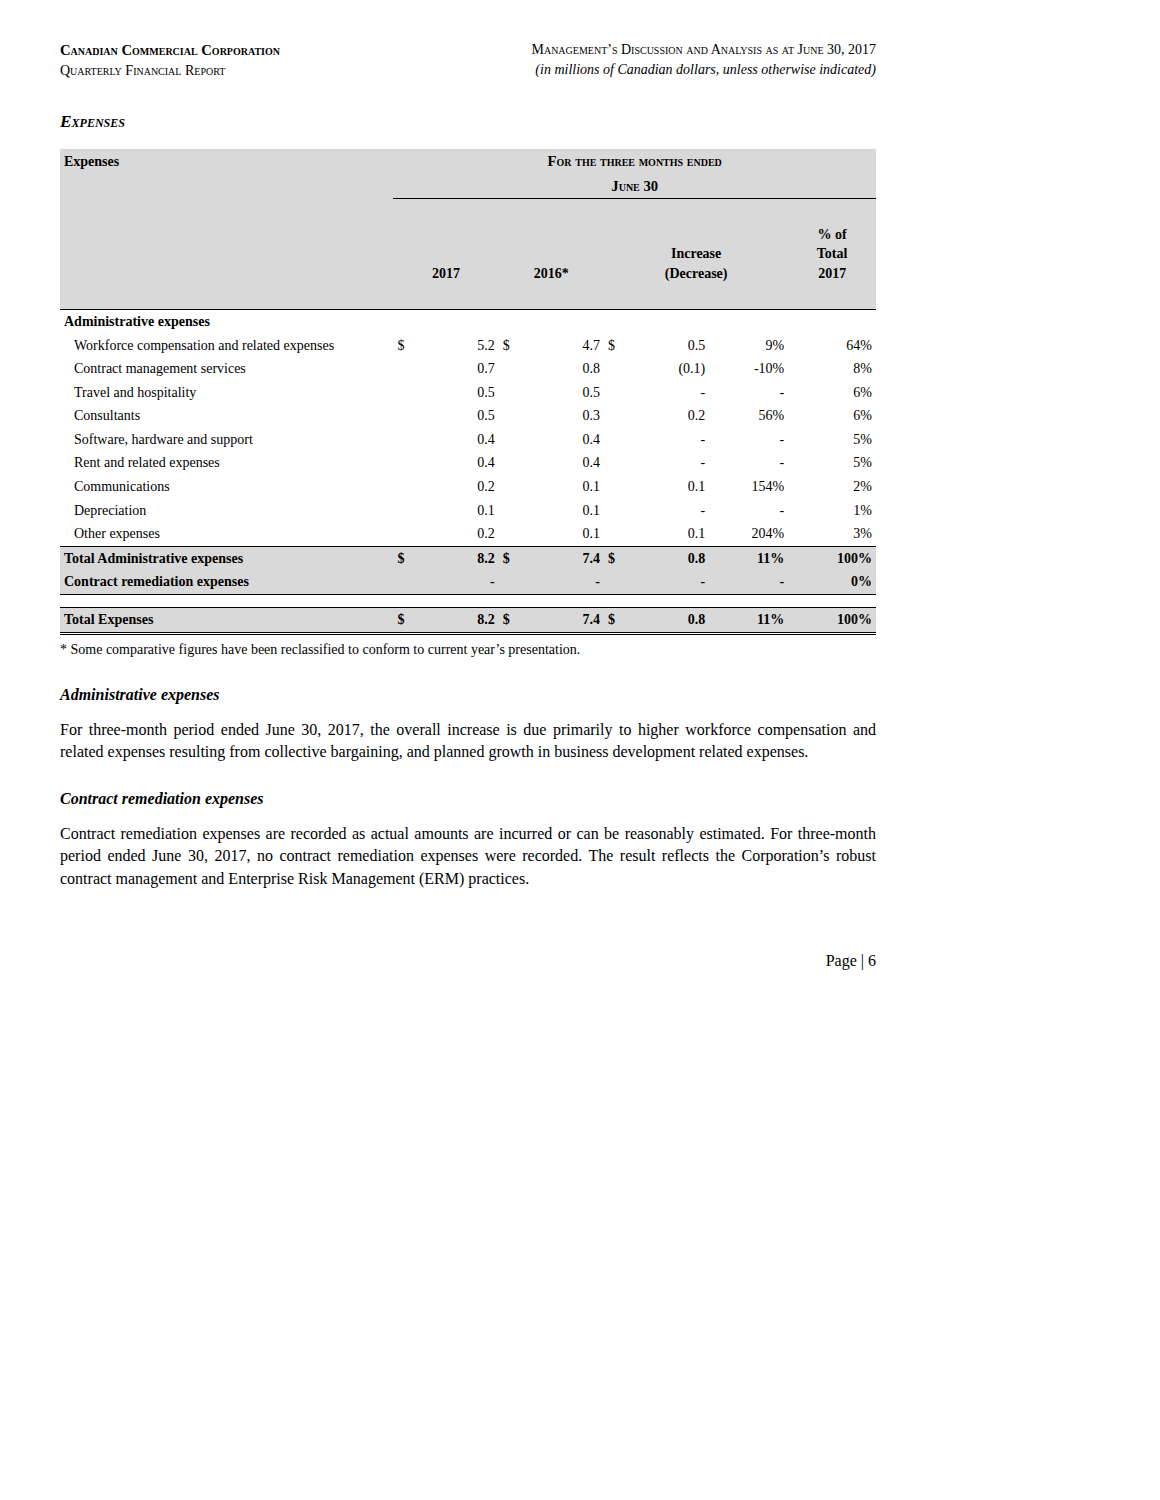Canadian Commercial Corporation
Quarterly Financial Report
Management’s Discussion and Analysis as at June 30, 2017
(in millions of Canadian dollars, unless otherwise indicated)
Expenses
| Expenses | For the three months ended |
| | June 30 |
| | 2017 | 2016* | Increase (Decrease) | % of Total 2017 |
| Administrative expenses | | | | | | | | |
| Workforce compensation and related expenses | $ | 5.2 | $ | 4.7 | $ | 0.5 | 9% | 64% |
| Contract management services | | 0.7 | | 0.8 | | (0.1) | -10% | 8% |
| Travel and hospitality | | 0.5 | | 0.5 | | - | - | 6% |
| Consultants | | 0.5 | | 0.3 | | 0.2 | 56% | 6% |
| Software, hardware and support | | 0.4 | | 0.4 | | - | - | 5% |
| Rent and related expenses | | 0.4 | | 0.4 | | - | - | 5% |
| Communications | | 0.2 | | 0.1 | | 0.1 | 154% | 2% |
| Depreciation | | 0.1 | | 0.1 | | - | - | 1% |
| Other expenses | | 0.2 | | 0.1 | | 0.1 | 204% | 3% |
| Total Administrative expenses | $ | 8.2 | $ | 7.4 | $ | 0.8 | 11% | 100% |
| Contract remediation expenses | | - | | - | | - | - | 0% |
| Total Expenses | $ | 8.2 | $ | 7.4 | $ | 0.8 | 11% | 100% |
* Some comparative figures have been reclassified to conform to current year’s presentation.
Administrative expenses
For three-month period ended June 30, 2017, the overall increase is due primarily to higher workforce compensation and related expenses resulting from collective bargaining, and planned growth in business development related expenses.
Contract remediation expenses
Contract remediation expenses are recorded as actual amounts are incurred or can be reasonably estimated. For three-month period ended June 30, 2017, no contract remediation expenses were recorded. The result reflects the Corporation’s robust contract management and Enterprise Risk Management (ERM) practices.
Page | 6